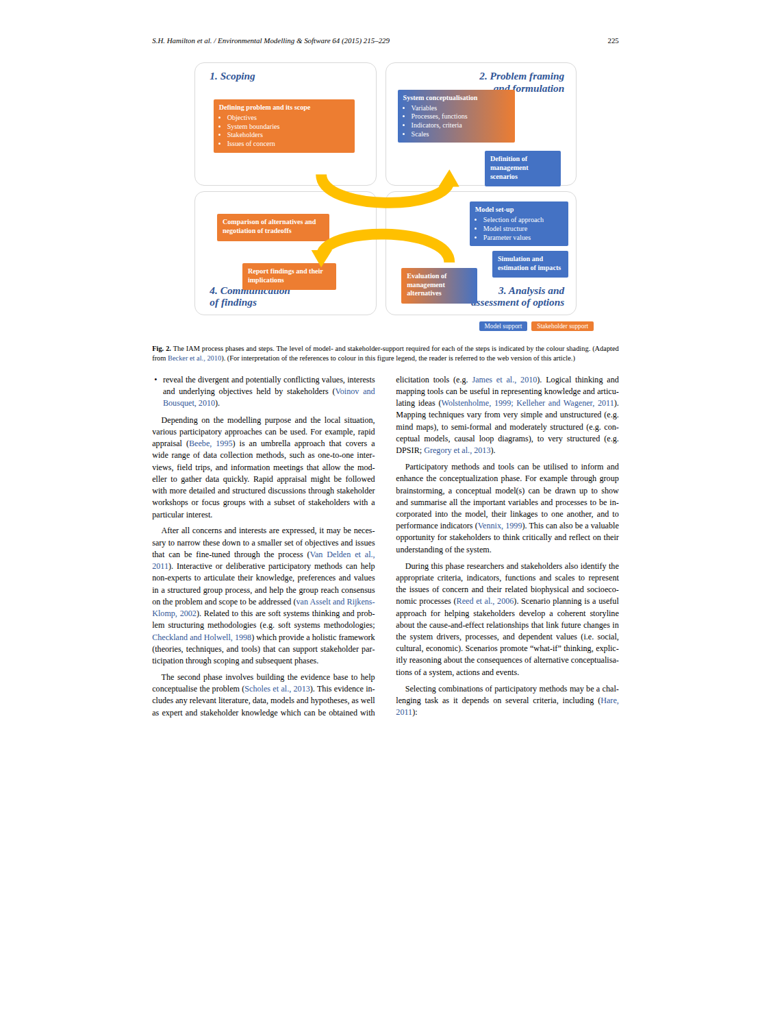S.H. Hamilton et al. / Environmental Modelling & Software 64 (2015) 215–229
225
1. Scoping
Defining problem and its scope
Objectives
System boundaries
Stakeholders
Issues of concern
2. Problem framing
and formulation
System conceptualisation
Variables
Processes, functions
Indicators, criteria
Scales
Definition of management scenarios
3. Analysis and
assessment of options
Model set-up
Selection of approach
Model structure
Parameter values
Simulation and estimation of impacts
Evaluation of management alternatives
4. Communication
of findings
Comparison of alternatives and negotiation of tradeoffs
Report findings and their implications
Model support Stakeholder support
Fig. 2. The IAM process phases and steps. The level of model- and stakeholder-support required for each of the steps is indicated by the colour shading. (Adapted from Becker et al., 2010). (For interpretation of the references to colour in this figure legend, the reader is referred to the web version of this article.)
reveal the divergent and potentially conflicting values, interests and underlying objectives held by stakeholders (Voinov and Bousquet, 2010).
Depending on the modelling purpose and the local situation, various participatory approaches can be used. For example, rapid appraisal (Beebe, 1995) is an umbrella approach that covers a wide range of data collection methods, such as one-to-one interviews, field trips, and information meetings that allow the modeller to gather data quickly. Rapid appraisal might be followed with more detailed and structured discussions through stakeholder workshops or focus groups with a subset of stakeholders with a particular interest.
After all concerns and interests are expressed, it may be necessary to narrow these down to a smaller set of objectives and issues that can be fine-tuned through the process (Van Delden et al., 2011). Interactive or deliberative participatory methods can help non-experts to articulate their knowledge, preferences and values in a structured group process, and help the group reach consensus on the problem and scope to be addressed (van Asselt and Rijkens-Klomp, 2002). Related to this are soft systems thinking and problem structuring methodologies (e.g. soft systems methodologies; Checkland and Holwell, 1998) which provide a holistic framework (theories, techniques, and tools) that can support stakeholder participation through scoping and subsequent phases.
The second phase involves building the evidence base to help conceptualise the problem (Scholes et al., 2013). This evidence includes any relevant literature, data, models and hypotheses, as well as expert and stakeholder knowledge which can be obtained with elicitation tools (e.g. James et al., 2010). Logical thinking and mapping tools can be useful in representing knowledge and articulating ideas (Wolstenholme, 1999; Kelleher and Wagener, 2011). Mapping techniques vary from very simple and unstructured (e.g. mind maps), to semi-formal and moderately structured (e.g. conceptual models, causal loop diagrams), to very structured (e.g. DPSIR; Gregory et al., 2013).
Participatory methods and tools can be utilised to inform and enhance the conceptualization phase. For example through group brainstorming, a conceptual model(s) can be drawn up to show and summarise all the important variables and processes to be incorporated into the model, their linkages to one another, and to performance indicators (Vennix, 1999). This can also be a valuable opportunity for stakeholders to think critically and reflect on their understanding of the system.
During this phase researchers and stakeholders also identify the appropriate criteria, indicators, functions and scales to represent the issues of concern and their related biophysical and socioeconomic processes (Reed et al., 2006). Scenario planning is a useful approach for helping stakeholders develop a coherent storyline about the cause-and-effect relationships that link future changes in the system drivers, processes, and dependent values (i.e. social, cultural, economic). Scenarios promote “what-if” thinking, explicitly reasoning about the consequences of alternative conceptualisations of a system, actions and events.
Selecting combinations of participatory methods may be a challenging task as it depends on several criteria, including (Hare, 2011):